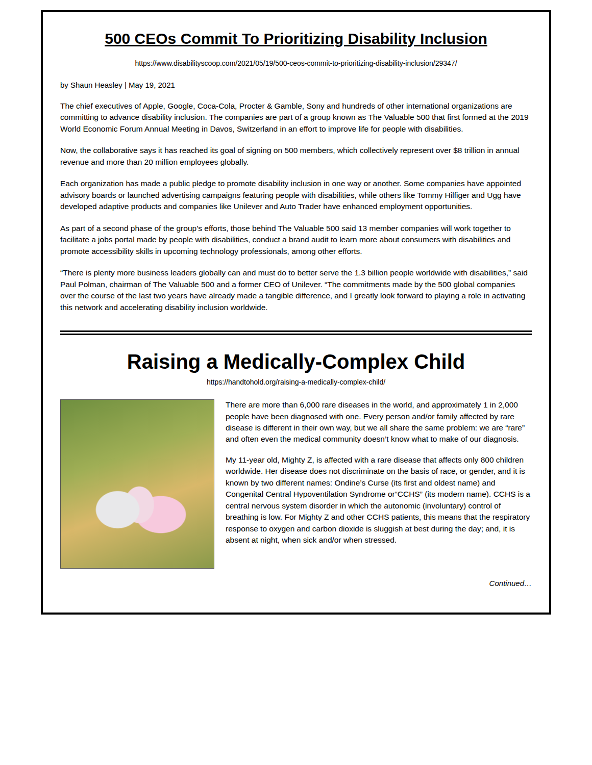500 CEOs Commit To Prioritizing Disability Inclusion
https://www.disabilityscoop.com/2021/05/19/500-ceos-commit-to-prioritizing-disability-inclusion/29347/
by Shaun Heasley | May 19, 2021
The chief executives of Apple, Google, Coca-Cola, Procter & Gamble, Sony and hundreds of other international organizations are committing to advance disability inclusion. The companies are part of a group known as The Valuable 500 that first formed at the 2019 World Economic Forum Annual Meeting in Davos, Switzerland in an effort to improve life for people with disabilities.
Now, the collaborative says it has reached its goal of signing on 500 members, which collectively represent over $8 trillion in annual revenue and more than 20 million employees globally.
Each organization has made a public pledge to promote disability inclusion in one way or another. Some companies have appointed advisory boards or launched advertising campaigns featuring people with disabilities, while others like Tommy Hilfiger and Ugg have developed adaptive products and companies like Unilever and Auto Trader have enhanced employment opportunities.
As part of a second phase of the group’s efforts, those behind The Valuable 500 said 13 member companies will work together to facilitate a jobs portal made by people with disabilities, conduct a brand audit to learn more about consumers with disabilities and promote accessibility skills in upcoming technology professionals, among other efforts.
“There is plenty more business leaders globally can and must do to better serve the 1.3 billion people worldwide with disabilities,” said Paul Polman, chairman of The Valuable 500 and a former CEO of Unilever. “The commitments made by the 500 global companies over the course of the last two years have already made a tangible difference, and I greatly look forward to playing a role in activating this network and accelerating disability inclusion worldwide.
Raising a Medically-Complex Child
https://handtohold.org/raising-a-medically-complex-child/
There are more than 6,000 rare diseases in the world, and approximately 1 in 2,000 people have been diagnosed with one. Every person and/or family affected by rare disease is different in their own way, but we all share the same problem: we are “rare” and often even the medical community doesn’t know what to make of our diagnosis.
My 11-year old, Mighty Z, is affected with a rare disease that affects only 800 children worldwide. Her disease does not discriminate on the basis of race, or gender, and it is known by two different names: Ondine’s Curse (its first and oldest name) and Congenital Central Hypoventilation Syndrome or“CCHS” (its modern name). CCHS is a central nervous system disorder in which the autonomic (involuntary) control of breathing is low. For Mighty Z and other CCHS patients, this means that the respiratory response to oxygen and carbon dioxide is sluggish at best during the day; and, it is absent at night, when sick and/or when stressed.
Continued…